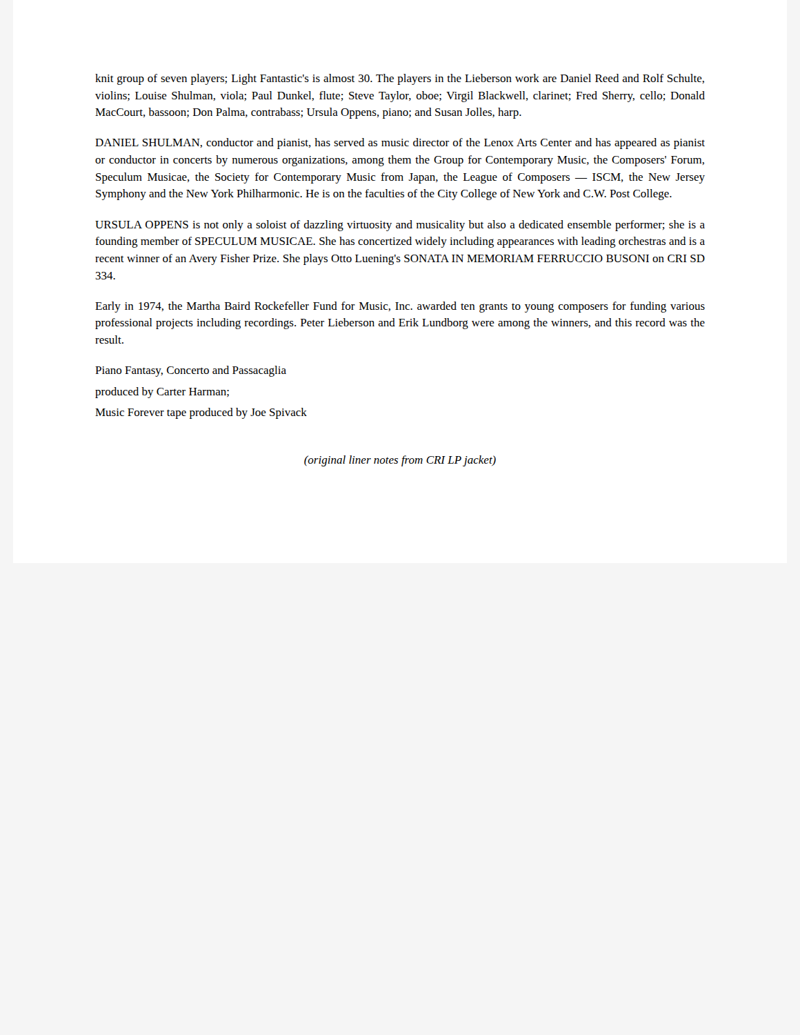knit group of seven players; Light Fantastic's is almost 30. The players in the Lieberson work are Daniel Reed and Rolf Schulte, violins; Louise Shulman, viola; Paul Dunkel, flute; Steve Taylor, oboe; Virgil Blackwell, clarinet; Fred Sherry, cello; Donald MacCourt, bassoon; Don Palma, contrabass; Ursula Oppens, piano; and Susan Jolles, harp.
DANIEL SHULMAN, conductor and pianist, has served as music director of the Lenox Arts Center and has appeared as pianist or conductor in concerts by numerous organizations, among them the Group for Contemporary Music, the Composers' Forum, Speculum Musicae, the Society for Contemporary Music from Japan, the League of Composers — ISCM, the New Jersey Symphony and the New York Philharmonic. He is on the faculties of the City College of New York and C.W. Post College.
URSULA OPPENS is not only a soloist of dazzling virtuosity and musicality but also a dedicated ensemble performer; she is a founding member of SPECULUM MUSICAE. She has concertized widely including appearances with leading orchestras and is a recent winner of an Avery Fisher Prize. She plays Otto Luening's SONATA IN MEMORIAM FERRUCCIO BUSONI on CRI SD 334.
Early in 1974, the Martha Baird Rockefeller Fund for Music, Inc. awarded ten grants to young composers for funding various professional projects including recordings. Peter Lieberson and Erik Lundborg were among the winners, and this record was the result.
Piano Fantasy, Concerto and Passacaglia
produced by Carter Harman;
Music Forever tape produced by Joe Spivack
(original liner notes from CRI LP jacket)